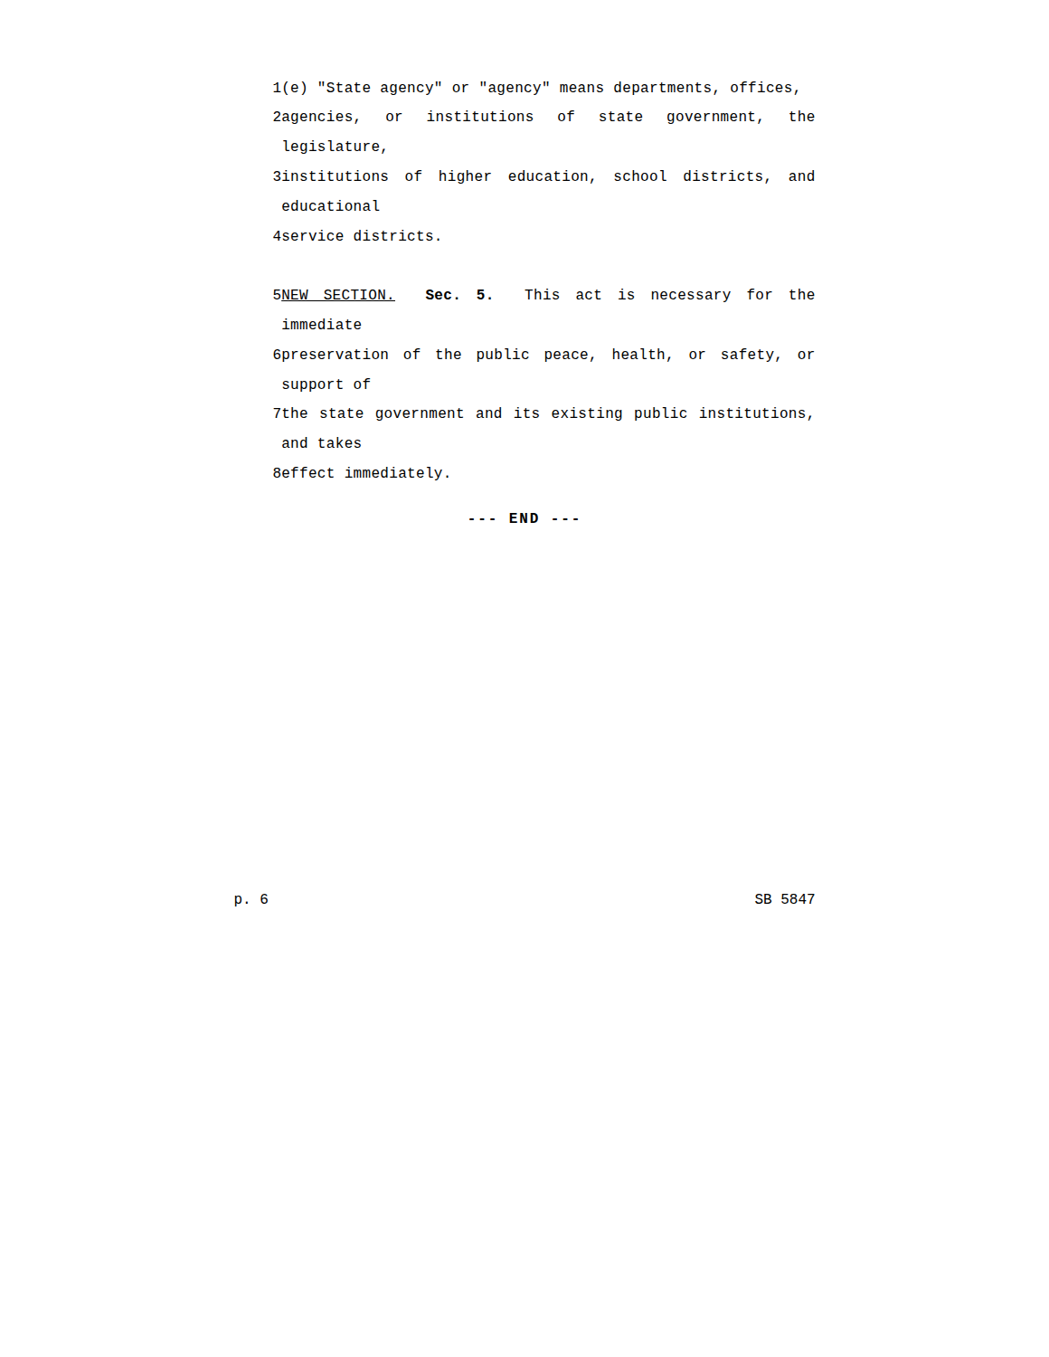| 1 | (e) "State agency" or "agency" means departments, offices, |
| 2 | agencies, or institutions of state government, the legislature, |
| 3 | institutions of higher education, school districts, and educational |
| 4 | service districts. |
| 5 | NEW SECTION. Sec. 5. This act is necessary for the immediate |
| 6 | preservation of the public peace, health, or safety, or support of |
| 7 | the state government and its existing public institutions, and takes |
| 8 | effect immediately. |
--- END ---
p. 6
SB 5847